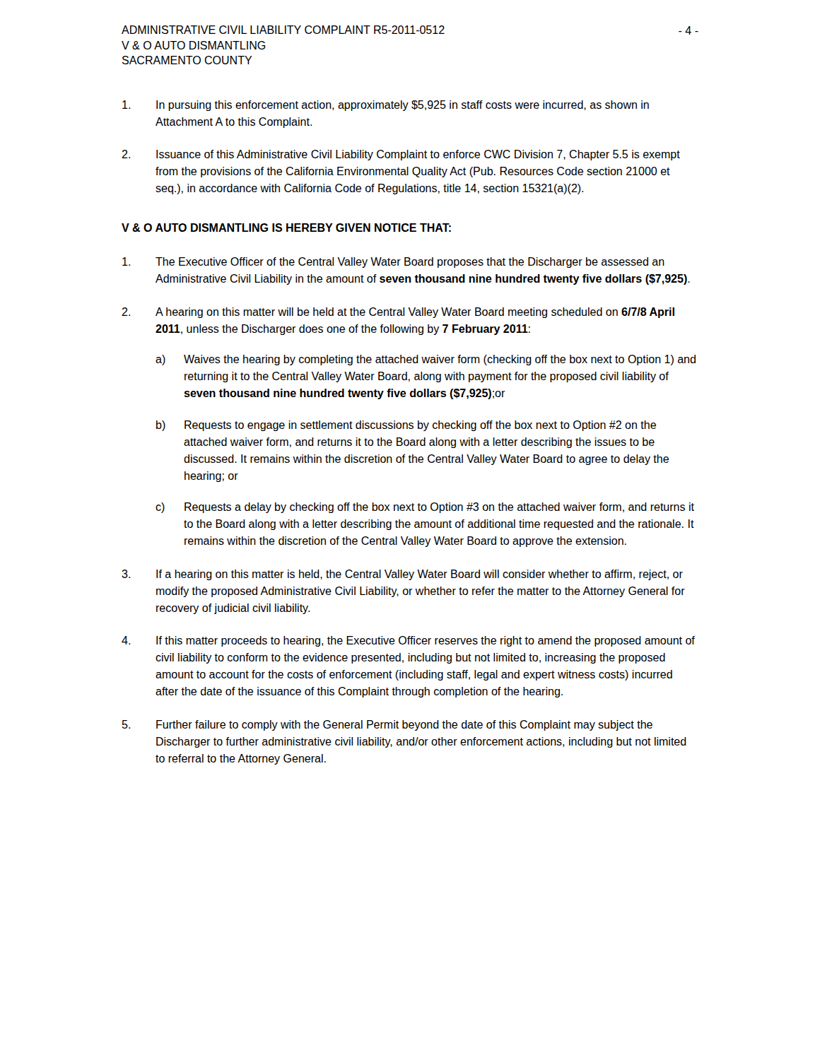Administrative Civil Liability Complaint R5-2011-0512
V & O Auto Dismantling
Sacramento County
- 4 -
In pursuing this enforcement action, approximately $5,925 in staff costs were incurred, as shown in Attachment A to this Complaint.
Issuance of this Administrative Civil Liability Complaint to enforce CWC Division 7, Chapter 5.5 is exempt from the provisions of the California Environmental Quality Act (Pub. Resources Code section 21000 et seq.), in accordance with California Code of Regulations, title 14, section 15321(a)(2).
V & O AUTO DISMANTLING IS HEREBY GIVEN NOTICE THAT:
The Executive Officer of the Central Valley Water Board proposes that the Discharger be assessed an Administrative Civil Liability in the amount of seven thousand nine hundred twenty five dollars ($7,925).
A hearing on this matter will be held at the Central Valley Water Board meeting scheduled on 6/7/8 April 2011, unless the Discharger does one of the following by 7 February 2011:
Waives the hearing by completing the attached waiver form (checking off the box next to Option 1) and returning it to the Central Valley Water Board, along with payment for the proposed civil liability of seven thousand nine hundred twenty five dollars ($7,925);or
Requests to engage in settlement discussions by checking off the box next to Option #2 on the attached waiver form, and returns it to the Board along with a letter describing the issues to be discussed. It remains within the discretion of the Central Valley Water Board to agree to delay the hearing; or
Requests a delay by checking off the box next to Option #3 on the attached waiver form, and returns it to the Board along with a letter describing the amount of additional time requested and the rationale. It remains within the discretion of the Central Valley Water Board to approve the extension.
If a hearing on this matter is held, the Central Valley Water Board will consider whether to affirm, reject, or modify the proposed Administrative Civil Liability, or whether to refer the matter to the Attorney General for recovery of judicial civil liability.
If this matter proceeds to hearing, the Executive Officer reserves the right to amend the proposed amount of civil liability to conform to the evidence presented, including but not limited to, increasing the proposed amount to account for the costs of enforcement (including staff, legal and expert witness costs) incurred after the date of the issuance of this Complaint through completion of the hearing.
Further failure to comply with the General Permit beyond the date of this Complaint may subject the Discharger to further administrative civil liability, and/or other enforcement actions, including but not limited to referral to the Attorney General.